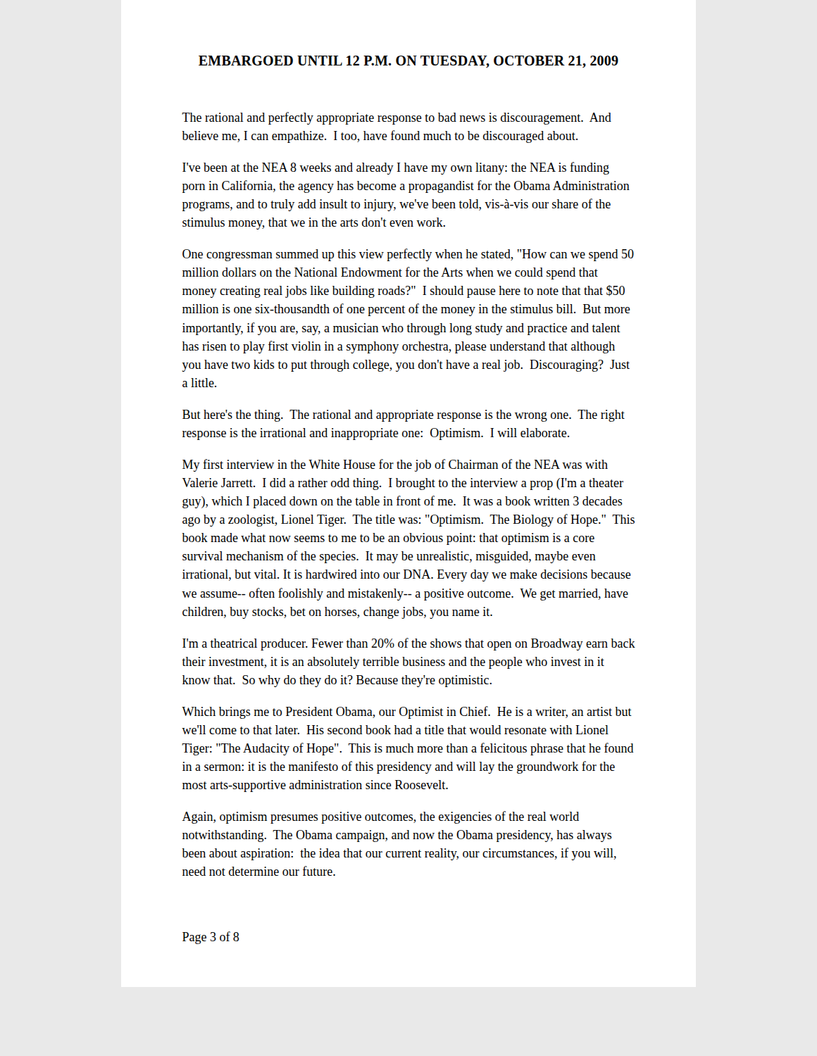EMBARGOED UNTIL 12 P.M. ON TUESDAY, OCTOBER 21, 2009
The rational and perfectly appropriate response to bad news is discouragement. And believe me, I can empathize. I too, have found much to be discouraged about.
I've been at the NEA 8 weeks and already I have my own litany: the NEA is funding porn in California, the agency has become a propagandist for the Obama Administration programs, and to truly add insult to injury, we've been told, vis-à-vis our share of the stimulus money, that we in the arts don't even work.
One congressman summed up this view perfectly when he stated, "How can we spend 50 million dollars on the National Endowment for the Arts when we could spend that money creating real jobs like building roads?" I should pause here to note that that $50 million is one six-thousandth of one percent of the money in the stimulus bill. But more importantly, if you are, say, a musician who through long study and practice and talent has risen to play first violin in a symphony orchestra, please understand that although you have two kids to put through college, you don't have a real job. Discouraging? Just a little.
But here's the thing. The rational and appropriate response is the wrong one. The right response is the irrational and inappropriate one: Optimism. I will elaborate.
My first interview in the White House for the job of Chairman of the NEA was with Valerie Jarrett. I did a rather odd thing. I brought to the interview a prop (I'm a theater guy), which I placed down on the table in front of me. It was a book written 3 decades ago by a zoologist, Lionel Tiger. The title was: "Optimism. The Biology of Hope." This book made what now seems to me to be an obvious point: that optimism is a core survival mechanism of the species. It may be unrealistic, misguided, maybe even irrational, but vital. It is hardwired into our DNA. Every day we make decisions because we assume-- often foolishly and mistakenly-- a positive outcome. We get married, have children, buy stocks, bet on horses, change jobs, you name it.
I'm a theatrical producer. Fewer than 20% of the shows that open on Broadway earn back their investment, it is an absolutely terrible business and the people who invest in it know that. So why do they do it? Because they're optimistic.
Which brings me to President Obama, our Optimist in Chief. He is a writer, an artist but we'll come to that later. His second book had a title that would resonate with Lionel Tiger: "The Audacity of Hope". This is much more than a felicitous phrase that he found in a sermon: it is the manifesto of this presidency and will lay the groundwork for the most arts-supportive administration since Roosevelt.
Again, optimism presumes positive outcomes, the exigencies of the real world notwithstanding. The Obama campaign, and now the Obama presidency, has always been about aspiration: the idea that our current reality, our circumstances, if you will, need not determine our future.
Page 3 of 8